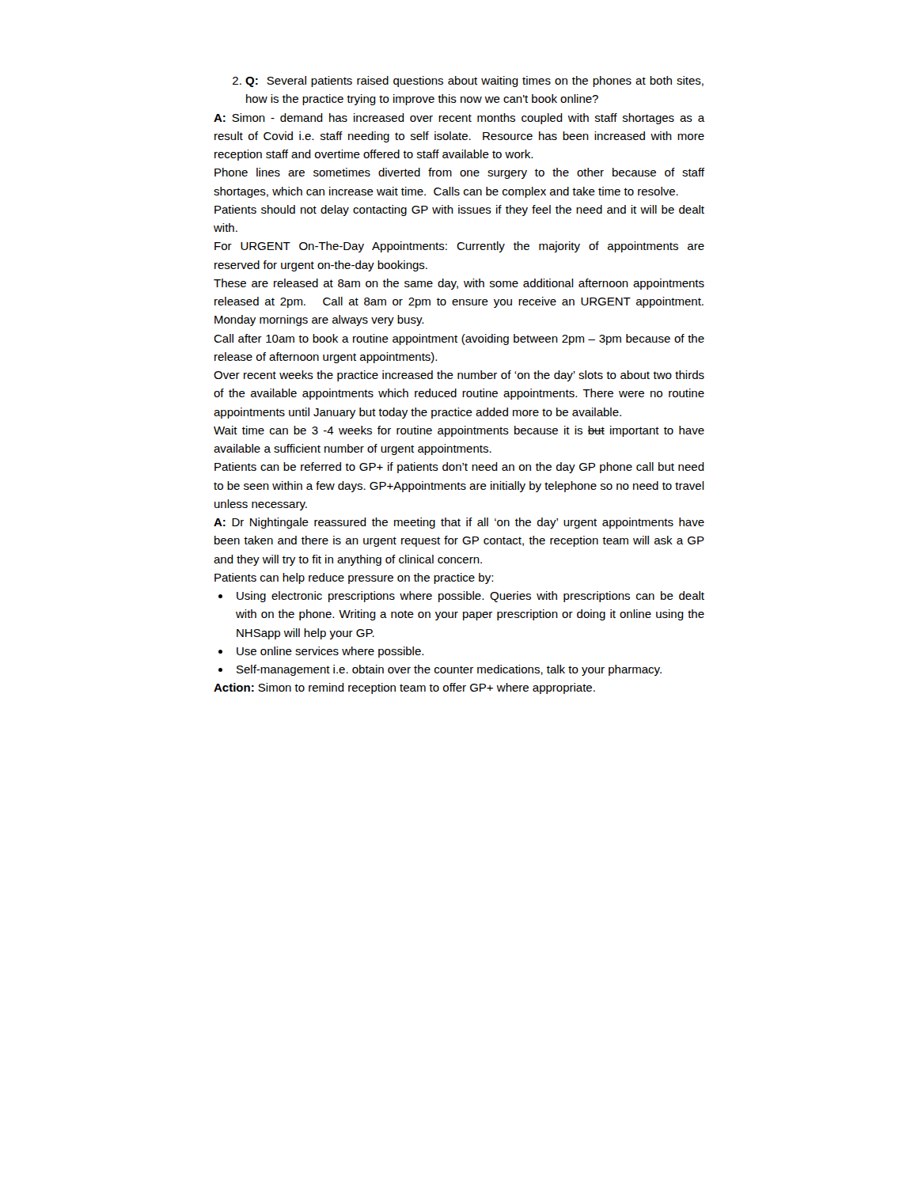Q: Several patients raised questions about waiting times on the phones at both sites, how is the practice trying to improve this now we can't book online?
A: Simon - demand has increased over recent months coupled with staff shortages as a result of Covid i.e. staff needing to self isolate. Resource has been increased with more reception staff and overtime offered to staff available to work.
Phone lines are sometimes diverted from one surgery to the other because of staff shortages, which can increase wait time. Calls can be complex and take time to resolve.
Patients should not delay contacting GP with issues if they feel the need and it will be dealt with.
For URGENT On-The-Day Appointments: Currently the majority of appointments are reserved for urgent on-the-day bookings.
These are released at 8am on the same day, with some additional afternoon appointments released at 2pm. Call at 8am or 2pm to ensure you receive an URGENT appointment. Monday mornings are always very busy.
Call after 10am to book a routine appointment (avoiding between 2pm – 3pm because of the release of afternoon urgent appointments).
Over recent weeks the practice increased the number of ‘on the day’ slots to about two thirds of the available appointments which reduced routine appointments. There were no routine appointments until January but today the practice added more to be available.
Wait time can be 3 -4 weeks for routine appointments because it is but important to have available a sufficient number of urgent appointments.
Patients can be referred to GP+ if patients don’t need an on the day GP phone call but need to be seen within a few days. GP+Appointments are initially by telephone so no need to travel unless necessary.
A: Dr Nightingale reassured the meeting that if all ‘on the day’ urgent appointments have been taken and there is an urgent request for GP contact, the reception team will ask a GP and they will try to fit in anything of clinical concern.
Patients can help reduce pressure on the practice by:
Using electronic prescriptions where possible. Queries with prescriptions can be dealt with on the phone. Writing a note on your paper prescription or doing it online using the NHSapp will help your GP.
Use online services where possible.
Self-management i.e. obtain over the counter medications, talk to your pharmacy.
Action: Simon to remind reception team to offer GP+ where appropriate.